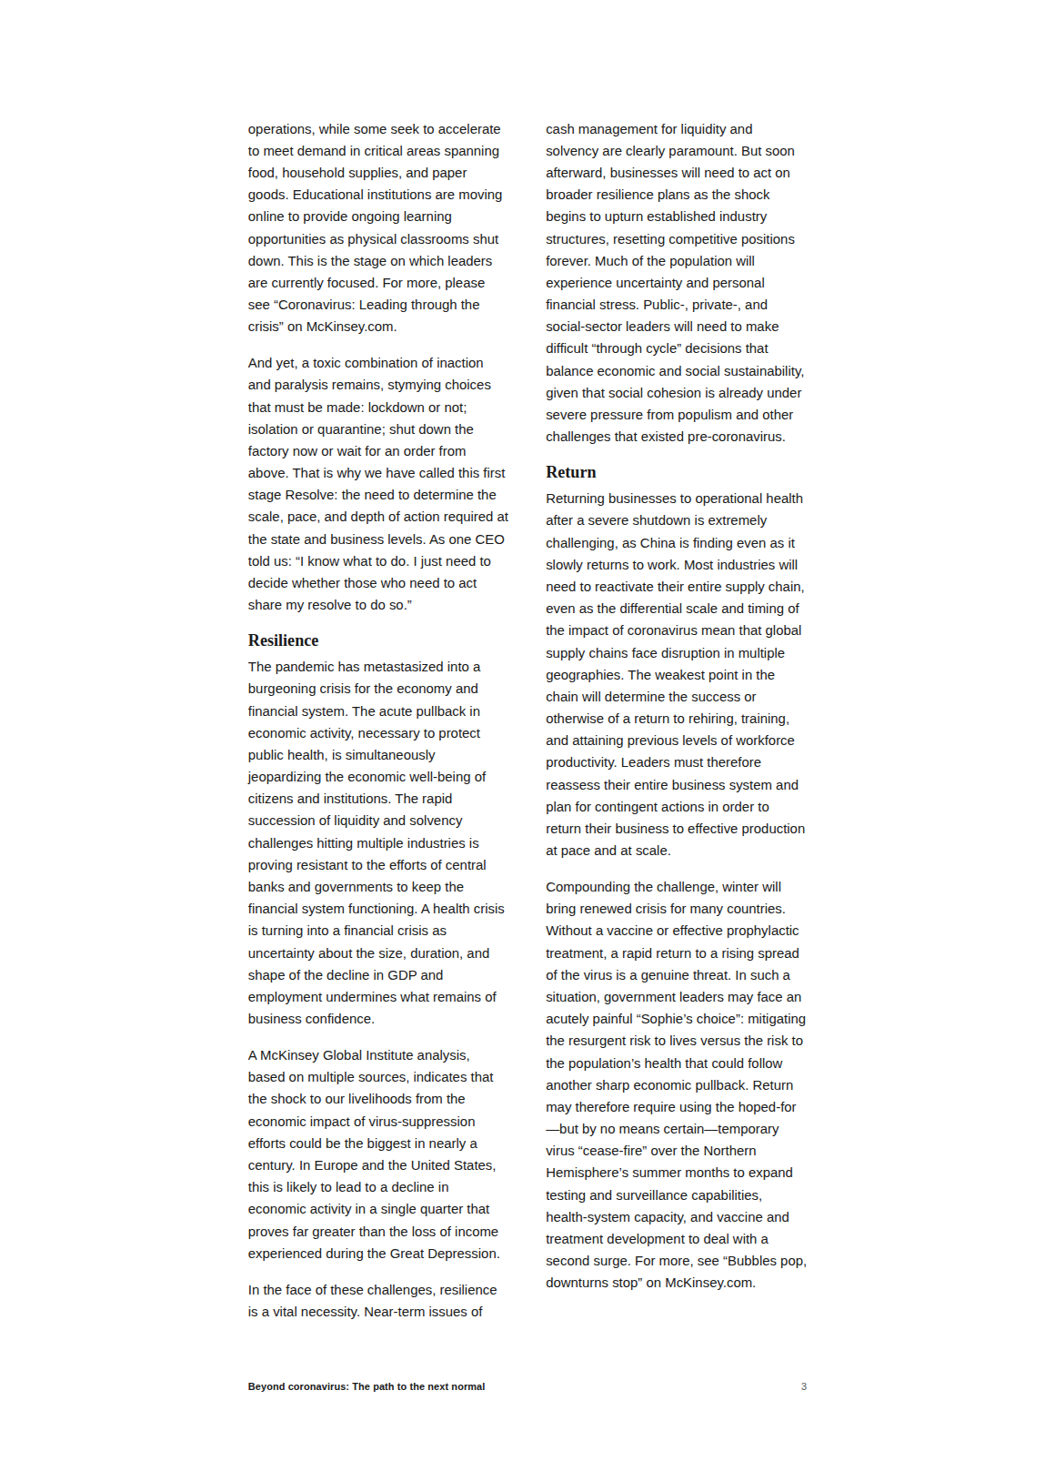operations, while some seek to accelerate to meet demand in critical areas spanning food, household supplies, and paper goods. Educational institutions are moving online to provide ongoing learning opportunities as physical classrooms shut down. This is the stage on which leaders are currently focused. For more, please see “Coronavirus: Leading through the crisis” on McKinsey.com.
And yet, a toxic combination of inaction and paralysis remains, stymying choices that must be made: lockdown or not; isolation or quarantine; shut down the factory now or wait for an order from above. That is why we have called this first stage Resolve: the need to determine the scale, pace, and depth of action required at the state and business levels. As one CEO told us: “I know what to do. I just need to decide whether those who need to act share my resolve to do so.”
Resilience
The pandemic has metastasized into a burgeoning crisis for the economy and financial system. The acute pullback in economic activity, necessary to protect public health, is simultaneously jeopardizing the economic well-being of citizens and institutions. The rapid succession of liquidity and solvency challenges hitting multiple industries is proving resistant to the efforts of central banks and governments to keep the financial system functioning. A health crisis is turning into a financial crisis as uncertainty about the size, duration, and shape of the decline in GDP and employment undermines what remains of business confidence.
A McKinsey Global Institute analysis, based on multiple sources, indicates that the shock to our livelihoods from the economic impact of virus-suppression efforts could be the biggest in nearly a century. In Europe and the United States, this is likely to lead to a decline in economic activity in a single quarter that proves far greater than the loss of income experienced during the Great Depression.
In the face of these challenges, resilience is a vital necessity. Near-term issues of cash management for liquidity and solvency are clearly paramount. But soon afterward, businesses will need to act on broader resilience plans as the shock begins to upturn established industry structures, resetting competitive positions forever. Much of the population will experience uncertainty and personal financial stress. Public-, private-, and social-sector leaders will need to make difficult “through cycle” decisions that balance economic and social sustainability, given that social cohesion is already under severe pressure from populism and other challenges that existed pre-coronavirus.
Return
Returning businesses to operational health after a severe shutdown is extremely challenging, as China is finding even as it slowly returns to work. Most industries will need to reactivate their entire supply chain, even as the differential scale and timing of the impact of coronavirus mean that global supply chains face disruption in multiple geographies. The weakest point in the chain will determine the success or otherwise of a return to rehiring, training, and attaining previous levels of workforce productivity. Leaders must therefore reassess their entire business system and plan for contingent actions in order to return their business to effective production at pace and at scale.
Compounding the challenge, winter will bring renewed crisis for many countries. Without a vaccine or effective prophylactic treatment, a rapid return to a rising spread of the virus is a genuine threat. In such a situation, government leaders may face an acutely painful “Sophie’s choice”: mitigating the resurgent risk to lives versus the risk to the population’s health that could follow another sharp economic pullback. Return may therefore require using the hoped-for—but by no means certain—temporary virus “cease-fire” over the Northern Hemisphere’s summer months to expand testing and surveillance capabilities, health-system capacity, and vaccine and treatment development to deal with a second surge. For more, see “Bubbles pop, downturns stop” on McKinsey.com.
Beyond coronavirus: The path to the next normal 3